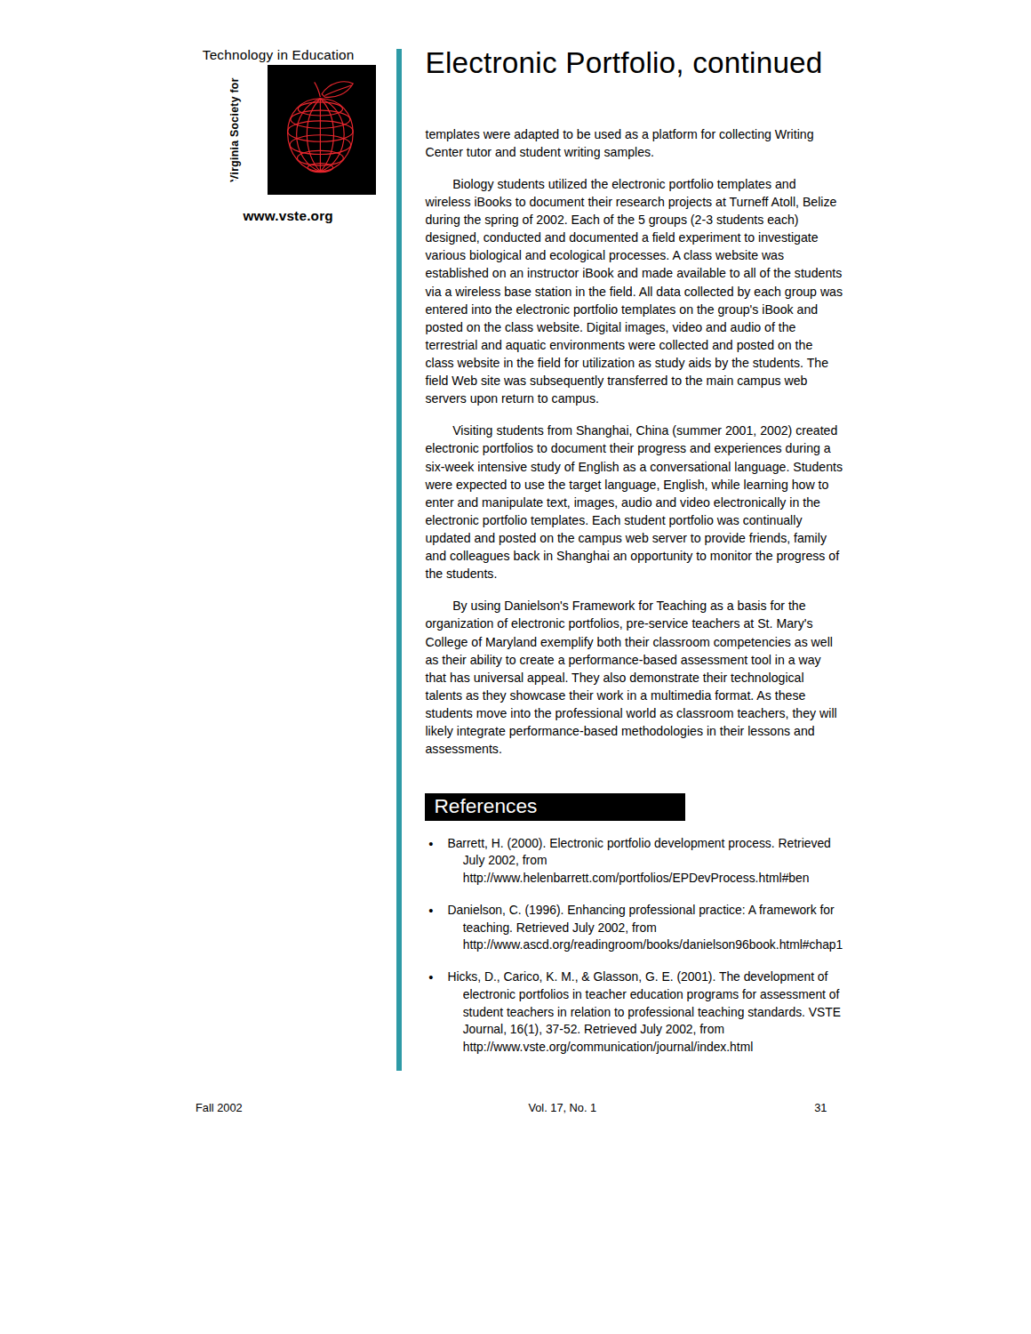Technology in Education
Virginia Society for
VSTE
www.vste.org
Electronic Portfolio, continued
templates were adapted to be used as a platform for collecting Writing Center tutor and student writing samples.
Biology students utilized the electronic portfolio templates and wireless iBooks to document their research projects at Turneff Atoll, Belize during the spring of 2002. Each of the 5 groups (2-3 students each) designed, conducted and documented a field experiment to investigate various biological and ecological processes. A class website was established on an instructor iBook and made available to all of the students via a wireless base station in the field. All data collected by each group was entered into the electronic portfolio templates on the group's iBook and posted on the class website. Digital images, video and audio of the terrestrial and aquatic environments were collected and posted on the class website in the field for utilization as study aids by the students. The field Web site was subsequently transferred to the main campus web servers upon return to campus.
Visiting students from Shanghai, China (summer 2001, 2002) created electronic portfolios to document their progress and experiences during a six-week intensive study of English as a conversational language. Students were expected to use the target language, English, while learning how to enter and manipulate text, images, audio and video electronically in the electronic portfolio templates. Each student portfolio was continually updated and posted on the campus web server to provide friends, family and colleagues back in Shanghai an opportunity to monitor the progress of the students.
By using Danielson's Framework for Teaching as a basis for the organization of electronic portfolios, pre-service teachers at St. Mary's College of Maryland exemplify both their classroom competencies as well as their ability to create a performance-based assessment tool in a way that has universal appeal. They also demonstrate their technological talents as they showcase their work in a multimedia format. As these students move into the professional world as classroom teachers, they will likely integrate performance-based methodologies in their lessons and assessments.
References
Barrett, H. (2000). Electronic portfolio development process. Retrieved July 2002, from http://www.helenbarrett.com/portfolios/EPDevProcess.html#ben
Danielson, C. (1996). Enhancing professional practice: A framework for teaching. Retrieved July 2002, from http://www.ascd.org/readingroom/books/danielson96book.html#chap1
Hicks, D., Carico, K. M., & Glasson, G. E. (2001). The development of electronic portfolios in teacher education programs for assessment of student teachers in relation to professional teaching standards. VSTE Journal, 16(1), 37-52. Retrieved July 2002, from http://www.vste.org/communication/journal/index.html
Fall 2002
Vol. 17, No. 1
31